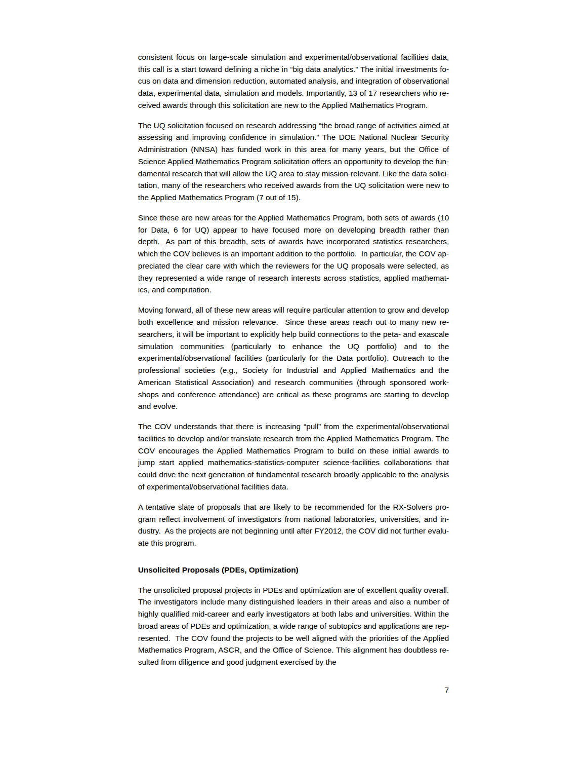consistent focus on large-scale simulation and experimental/observational facilities data, this call is a start toward defining a niche in “big data analytics.” The initial investments focus on data and dimension reduction, automated analysis, and integration of observational data, experimental data, simulation and models. Importantly, 13 of 17 researchers who received awards through this solicitation are new to the Applied Mathematics Program.
The UQ solicitation focused on research addressing “the broad range of activities aimed at assessing and improving confidence in simulation.” The DOE National Nuclear Security Administration (NNSA) has funded work in this area for many years, but the Office of Science Applied Mathematics Program solicitation offers an opportunity to develop the fundamental research that will allow the UQ area to stay mission-relevant. Like the data solicitation, many of the researchers who received awards from the UQ solicitation were new to the Applied Mathematics Program (7 out of 15).
Since these are new areas for the Applied Mathematics Program, both sets of awards (10 for Data, 6 for UQ) appear to have focused more on developing breadth rather than depth. As part of this breadth, sets of awards have incorporated statistics researchers, which the COV believes is an important addition to the portfolio. In particular, the COV appreciated the clear care with which the reviewers for the UQ proposals were selected, as they represented a wide range of research interests across statistics, applied mathematics, and computation.
Moving forward, all of these new areas will require particular attention to grow and develop both excellence and mission relevance. Since these areas reach out to many new researchers, it will be important to explicitly help build connections to the peta- and exascale simulation communities (particularly to enhance the UQ portfolio) and to the experimental/observational facilities (particularly for the Data portfolio). Outreach to the professional societies (e.g., Society for Industrial and Applied Mathematics and the American Statistical Association) and research communities (through sponsored workshops and conference attendance) are critical as these programs are starting to develop and evolve.
The COV understands that there is increasing “pull” from the experimental/observational facilities to develop and/or translate research from the Applied Mathematics Program. The COV encourages the Applied Mathematics Program to build on these initial awards to jump start applied mathematics-statistics-computer science-facilities collaborations that could drive the next generation of fundamental research broadly applicable to the analysis of experimental/observational facilities data.
A tentative slate of proposals that are likely to be recommended for the RX-Solvers program reflect involvement of investigators from national laboratories, universities, and industry. As the projects are not beginning until after FY2012, the COV did not further evaluate this program.
Unsolicited Proposals (PDEs, Optimization)
The unsolicited proposal projects in PDEs and optimization are of excellent quality overall. The investigators include many distinguished leaders in their areas and also a number of highly qualified mid-career and early investigators at both labs and universities. Within the broad areas of PDEs and optimization, a wide range of subtopics and applications are represented. The COV found the projects to be well aligned with the priorities of the Applied Mathematics Program, ASCR, and the Office of Science. This alignment has doubtless resulted from diligence and good judgment exercised by the
7